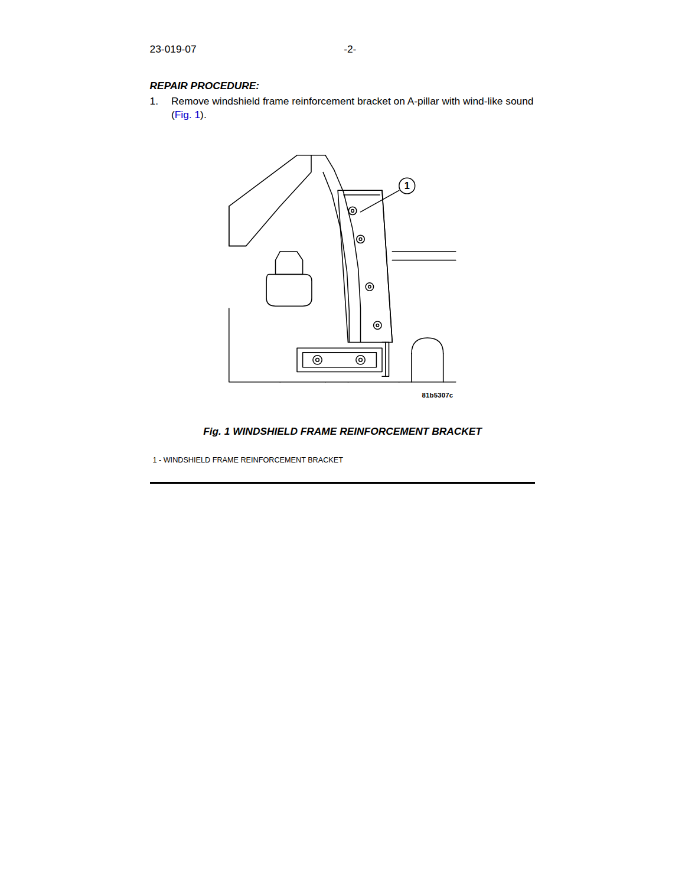23-019-07 -2-
REPAIR PROCEDURE:
1. Remove windshield frame reinforcement bracket on A-pillar with wind-like sound (Fig. 1).
1
81b5307c
Fig. 1 WINDSHIELD FRAME REINFORCEMENT BRACKET
1 - WINDSHIELD FRAME REINFORCEMENT BRACKET